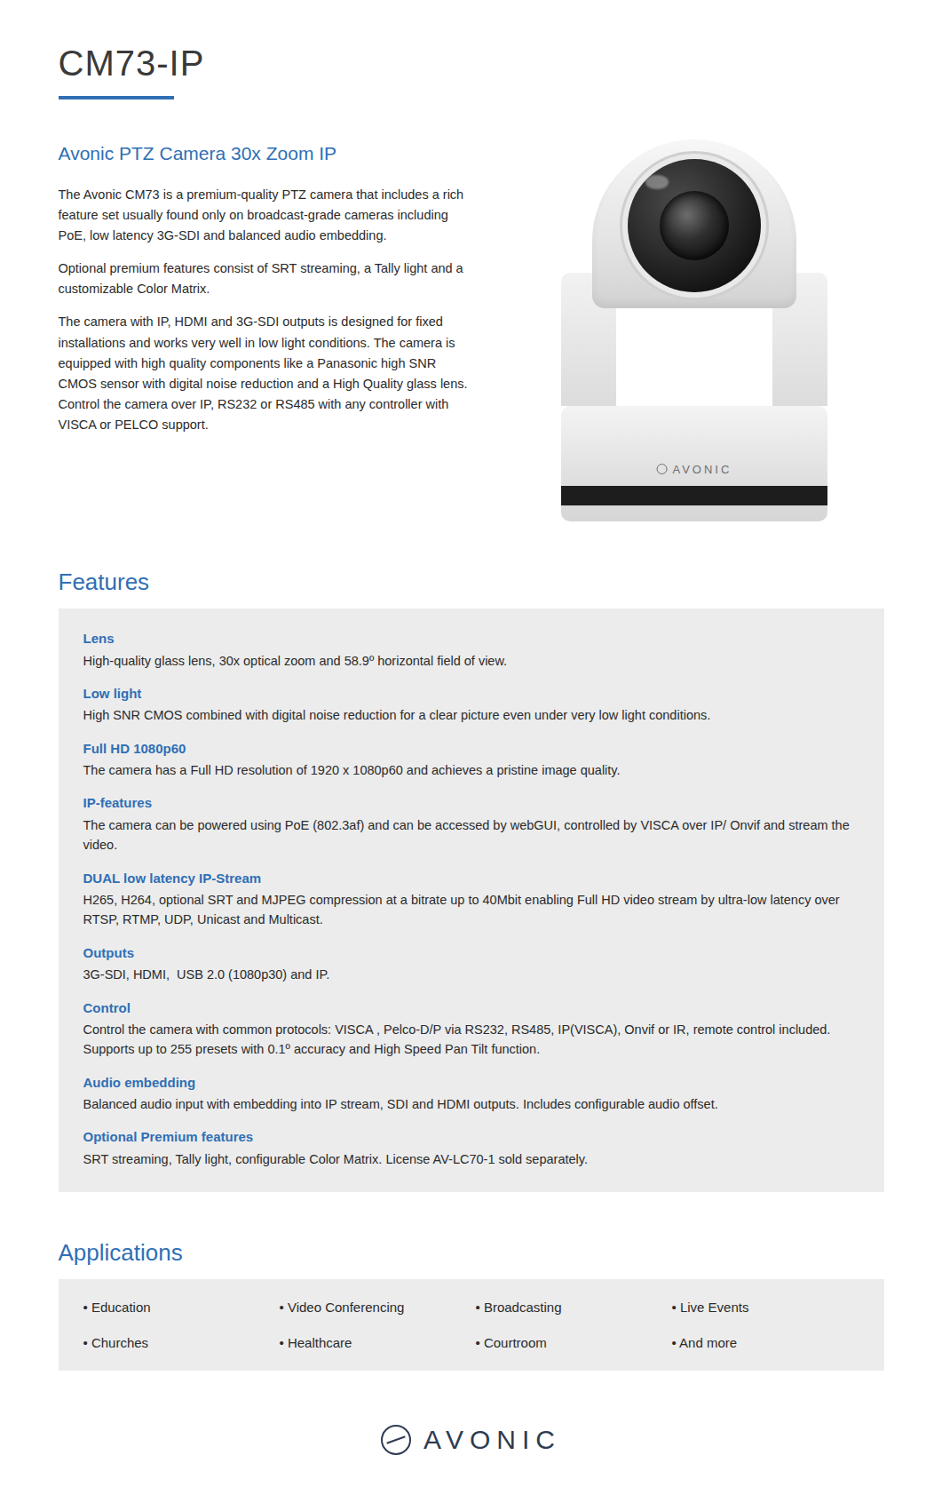CM73-IP
Avonic PTZ Camera 30x Zoom IP
The Avonic CM73 is a premium-quality PTZ camera that includes a rich feature set usually found only on broadcast-grade cameras including PoE, low latency 3G-SDI and balanced audio embedding.
Optional premium features consist of SRT streaming, a Tally light and a customizable Color Matrix.
The camera with IP, HDMI and 3G-SDI outputs is designed for fixed installations and works very well in low light conditions. The camera is equipped with high quality components like a Panasonic high SNR CMOS sensor with digital noise reduction and a High Quality glass lens. Control the camera over IP, RS232 or RS485 with any controller with VISCA or PELCO support.
AVONIC
Features
Lens
High-quality glass lens, 30x optical zoom and 58.9º horizontal field of view.
Low light
High SNR CMOS combined with digital noise reduction for a clear picture even under very low light conditions.
Full HD 1080p60
The camera has a Full HD resolution of 1920 x 1080p60 and achieves a pristine image quality.
IP-features
The camera can be powered using PoE (802.3af) and can be accessed by webGUI, controlled by VISCA over IP/ Onvif and stream the video.
DUAL low latency IP-Stream
H265, H264, optional SRT and MJPEG compression at a bitrate up to 40Mbit enabling Full HD video stream by ultra-low latency over RTSP, RTMP, UDP, Unicast and Multicast.
Outputs
3G-SDI, HDMI, USB 2.0 (1080p30) and IP.
Control
Control the camera with common protocols: VISCA , Pelco-D/P via RS232, RS485, IP(VISCA), Onvif or IR, remote control included. Supports up to 255 presets with 0.1º accuracy and High Speed Pan Tilt function.
Audio embedding
Balanced audio input with embedding into IP stream, SDI and HDMI outputs. Includes configurable audio offset.
Optional Premium features
SRT streaming, Tally light, configurable Color Matrix. License AV-LC70-1 sold separately.
Applications
Education Video Conferencing Broadcasting Live Events Churches Healthcare Courtroom And more
AVONIC